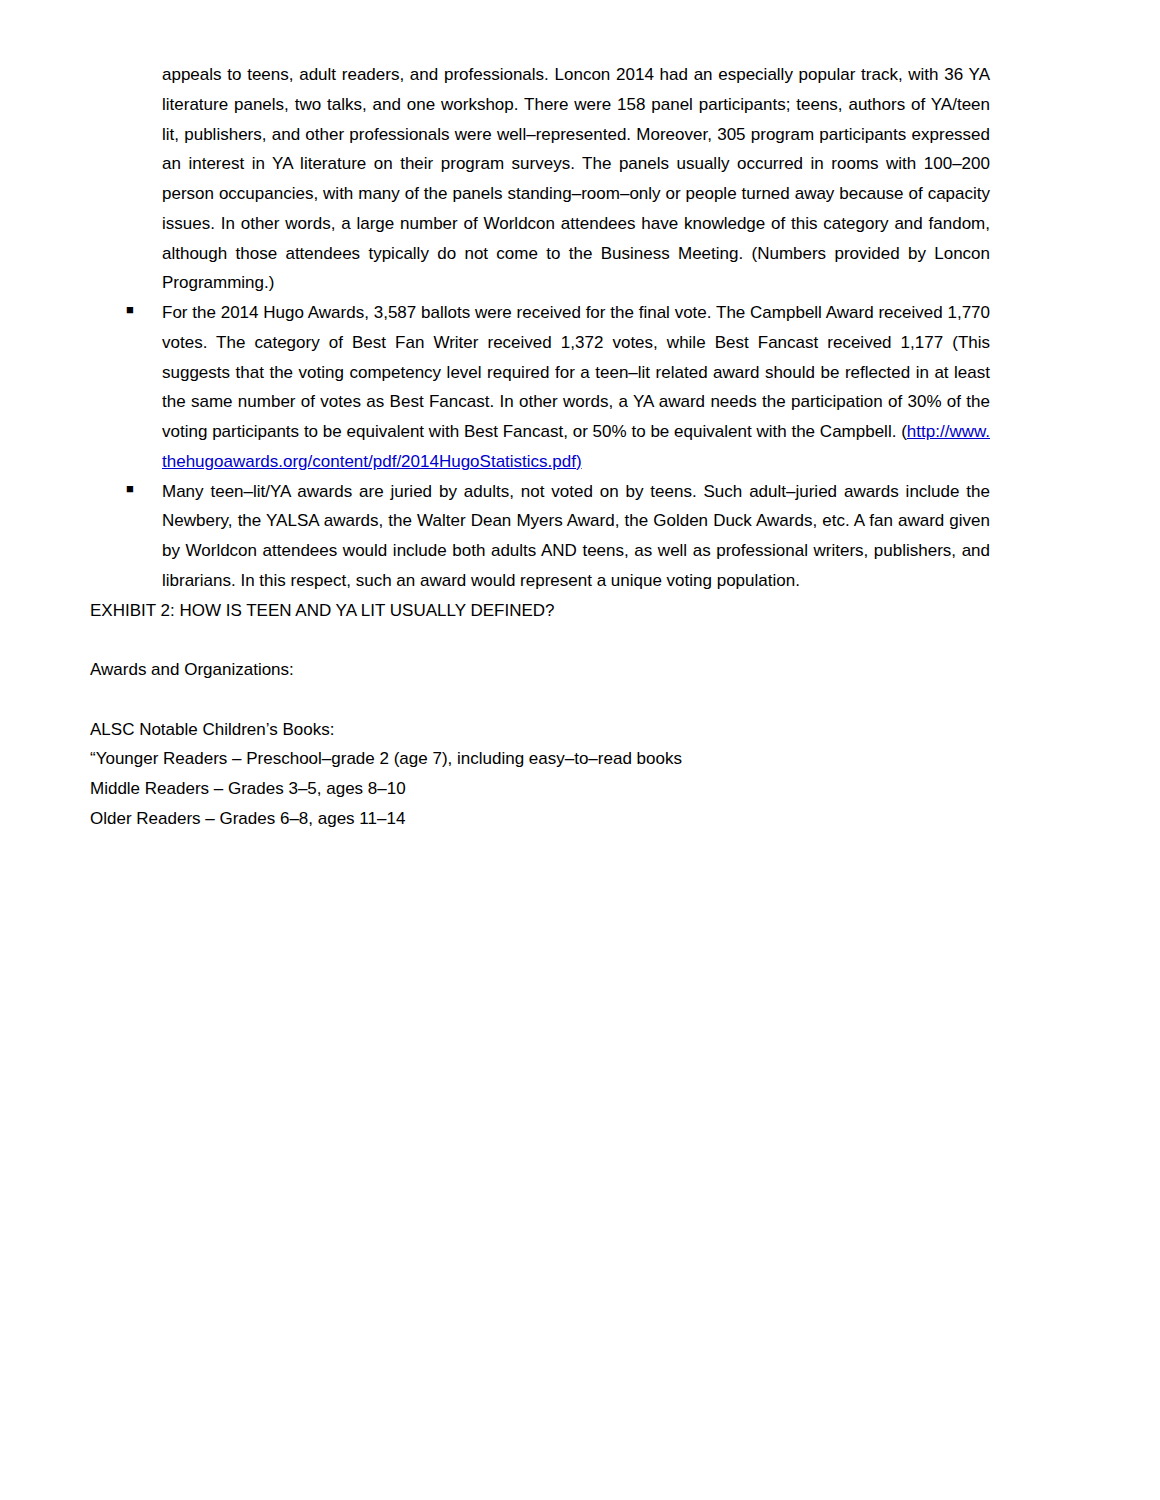appeals to teens, adult readers, and professionals. Loncon 2014 had an especially popular track, with 36 YA literature panels, two talks, and one workshop. There were 158 panel participants; teens, authors of YA/teen lit, publishers, and other professionals were well–represented. Moreover, 305 program participants expressed an interest in YA literature on their program surveys. The panels usually occurred in rooms with 100–200 person occupancies, with many of the panels standing–room–only or people turned away because of capacity issues. In other words, a large number of Worldcon attendees have knowledge of this category and fandom, although those attendees typically do not come to the Business Meeting. (Numbers provided by Loncon Programming.)
For the 2014 Hugo Awards, 3,587 ballots were received for the final vote. The Campbell Award received 1,770 votes. The category of Best Fan Writer received 1,372 votes, while Best Fancast received 1,177 (This suggests that the voting competency level required for a teen–lit related award should be reflected in at least the same number of votes as Best Fancast. In other words, a YA award needs the participation of 30% of the voting participants to be equivalent with Best Fancast, or 50% to be equivalent with the Campbell. (http://www.thehugoawards.org/content/pdf/2014HugoStatistics.pdf)
Many teen–lit/YA awards are juried by adults, not voted on by teens. Such adult–juried awards include the Newbery, the YALSA awards, the Walter Dean Myers Award, the Golden Duck Awards, etc. A fan award given by Worldcon attendees would include both adults AND teens, as well as professional writers, publishers, and librarians. In this respect, such an award would represent a unique voting population.
EXHIBIT 2: HOW IS TEEN AND YA LIT USUALLY DEFINED?
Awards and Organizations:
ALSC Notable Children’s Books:
“Younger Readers – Preschool–grade 2 (age 7), including easy–to–read books
Middle Readers – Grades 3–5, ages 8–10
Older Readers – Grades 6–8, ages 11–14